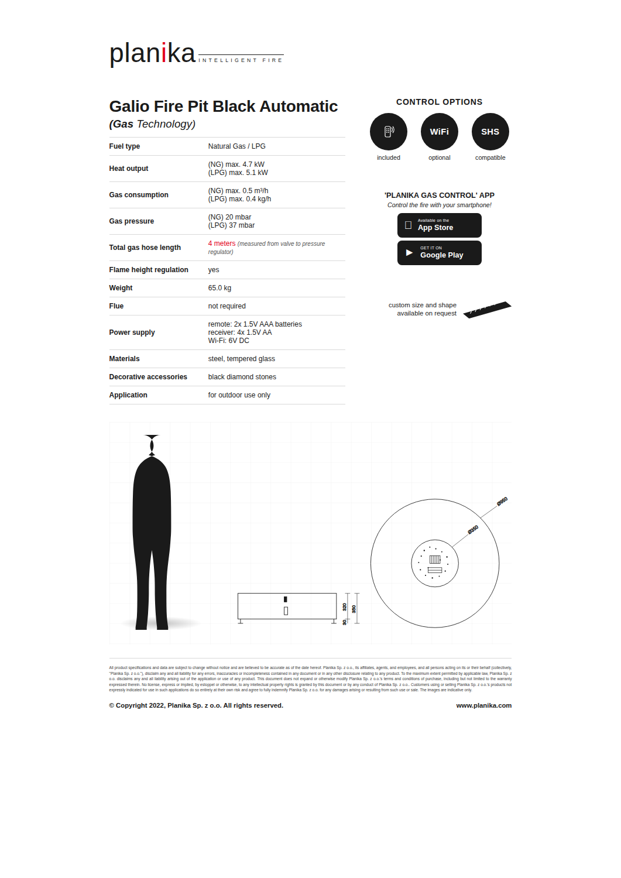planika
INTELLIGENT FIRE
Galio Fire Pit Black Automatic
(Gas Technology)
| Fuel type | Natural Gas / LPG |
| Heat output | (NG) max. 4.7 kW (LPG) max. 5.1 kW |
| Gas consumption | (NG) max. 0.5 m³/h (LPG) max. 0.4 kg/h |
| Gas pressure | (NG) 20 mbar (LPG) 37 mbar |
| Total gas hose length | 4 meters (measured from valve to pressure regulator) |
| Flame height regulation | yes |
| Weight | 65.0 kg |
| Flue | not required |
| Power supply | remote: 2x 1.5V AAA batteries receiver: 4x 1.5V AA Wi-Fi: 6V DC |
| Materials | steel, tempered glass |
| Decorative accessories | black diamond stones |
| Application | for outdoor use only |
CONTROL OPTIONS
included
WiFi
optional
SHS
compatible
'PLANIKA GAS CONTROL' APP
Control the fire with your smartphone!
 Available on the App Store
► GET IT ON Google Play
custom size and shape
available on request
320 350 30 Ø950 Ø350
All product specifications and data are subject to change without notice and are believed to be accurate as of the date hereof. Planika Sp. z o.o., its affiliates, agents, and employees, and all persons acting on its or their behalf (collectively, "Planika Sp. z o.o."), disclaim any and all liability for any errors, inaccuracies or incompleteness contained in any document or in any other disclosure relating to any product. To the maximum extent permitted by applicable law, Planika Sp. z o.o. disclaims any and all liability arising out of the application or use of any product. This document does not expand or otherwise modify Planika Sp. z o.o.'s terms and conditions of purchase, including but not limited to the warranty expressed therein. No license, express or implied, by estoppel or otherwise, to any intellectual property rights is granted by this document or by any conduct of Planika Sp. z o.o.. Customers using or selling Planika Sp. z o.o.'s products not expressly indicated for use in such applications do so entirely at their own risk and agree to fully indemnify Planika Sp. z o.o. for any damages arising or resulting from such use or sale. The images are indicative only.
© Copyright 2022, Planika Sp. z o.o. All rights reserved.
www.planika.com